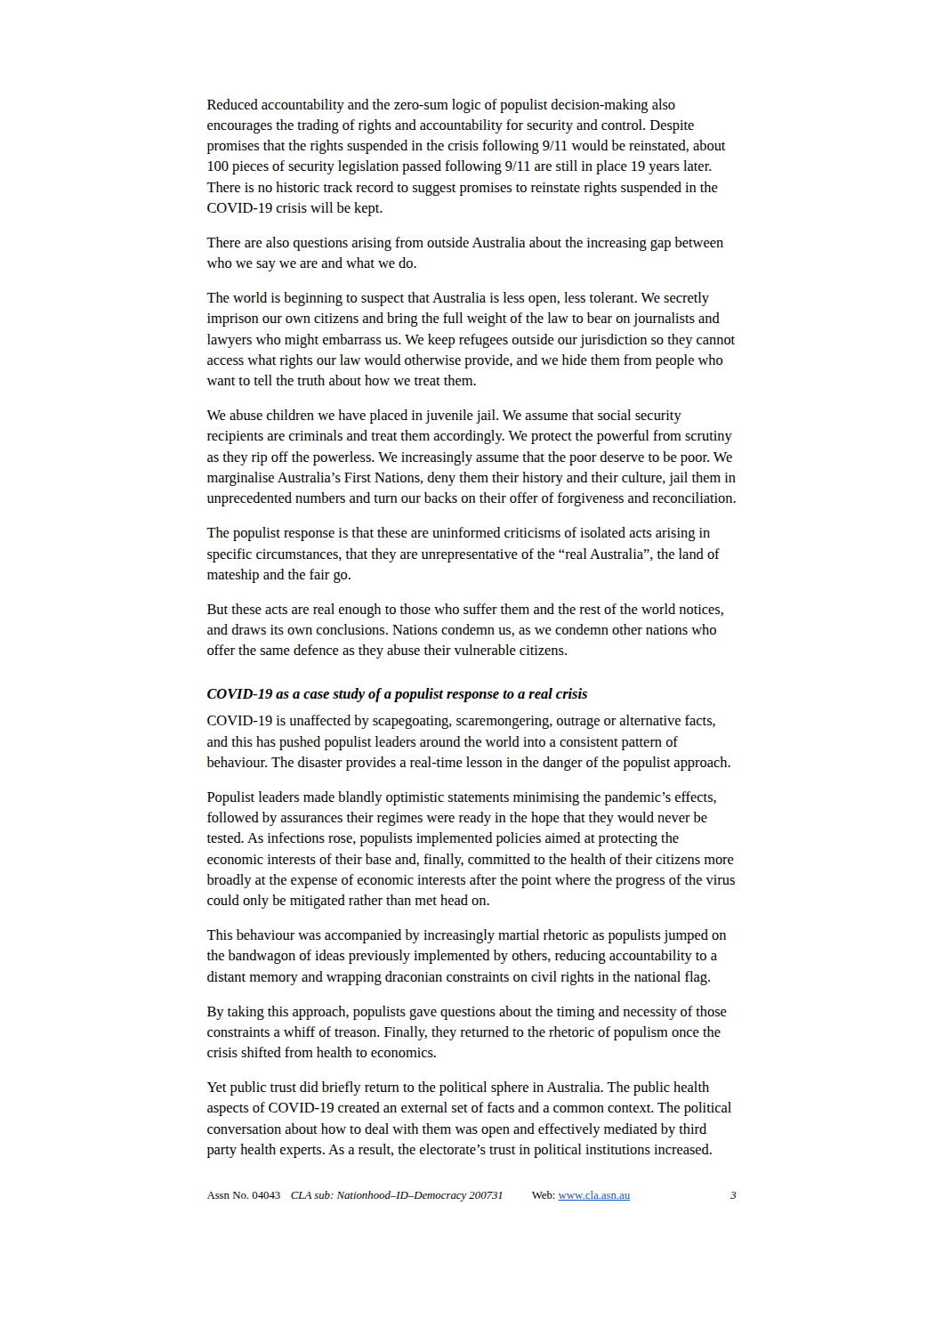Reduced accountability and the zero-sum logic of populist decision-making also encourages the trading of rights and accountability for security and control. Despite promises that the rights suspended in the crisis following 9/11 would be reinstated, about 100 pieces of security legislation passed following 9/11 are still in place 19 years later. There is no historic track record to suggest promises to reinstate rights suspended in the COVID-19 crisis will be kept.
There are also questions arising from outside Australia about the increasing gap between who we say we are and what we do.
The world is beginning to suspect that Australia is less open, less tolerant. We secretly imprison our own citizens and bring the full weight of the law to bear on journalists and lawyers who might embarrass us. We keep refugees outside our jurisdiction so they cannot access what rights our law would otherwise provide, and we hide them from people who want to tell the truth about how we treat them.
We abuse children we have placed in juvenile jail. We assume that social security recipients are criminals and treat them accordingly. We protect the powerful from scrutiny as they rip off the powerless. We increasingly assume that the poor deserve to be poor. We marginalise Australia’s First Nations, deny them their history and their culture, jail them in unprecedented numbers and turn our backs on their offer of forgiveness and reconciliation.
The populist response is that these are uninformed criticisms of isolated acts arising in specific circumstances, that they are unrepresentative of the “real Australia”, the land of mateship and the fair go.
But these acts are real enough to those who suffer them and the rest of the world notices, and draws its own conclusions. Nations condemn us, as we condemn other nations who offer the same defence as they abuse their vulnerable citizens.
COVID-19 as a case study of a populist response to a real crisis
COVID-19 is unaffected by scapegoating, scaremongering, outrage or alternative facts, and this has pushed populist leaders around the world into a consistent pattern of behaviour. The disaster provides a real-time lesson in the danger of the populist approach.
Populist leaders made blandly optimistic statements minimising the pandemic’s effects, followed by assurances their regimes were ready in the hope that they would never be tested. As infections rose, populists implemented policies aimed at protecting the economic interests of their base and, finally, committed to the health of their citizens more broadly at the expense of economic interests after the point where the progress of the virus could only be mitigated rather than met head on.
This behaviour was accompanied by increasingly martial rhetoric as populists jumped on the bandwagon of ideas previously implemented by others, reducing accountability to a distant memory and wrapping draconian constraints on civil rights in the national flag.
By taking this approach, populists gave questions about the timing and necessity of those constraints a whiff of treason. Finally, they returned to the rhetoric of populism once the crisis shifted from health to economics.
Yet public trust did briefly return to the political sphere in Australia. The public health aspects of COVID-19 created an external set of facts and a common context. The political conversation about how to deal with them was open and effectively mediated by third party health experts. As a result, the electorate’s trust in political institutions increased.
Assn No. 04043 CLA sub: Nationhood–ID–Democracy 200731 Web: www.cla.asn.au 3